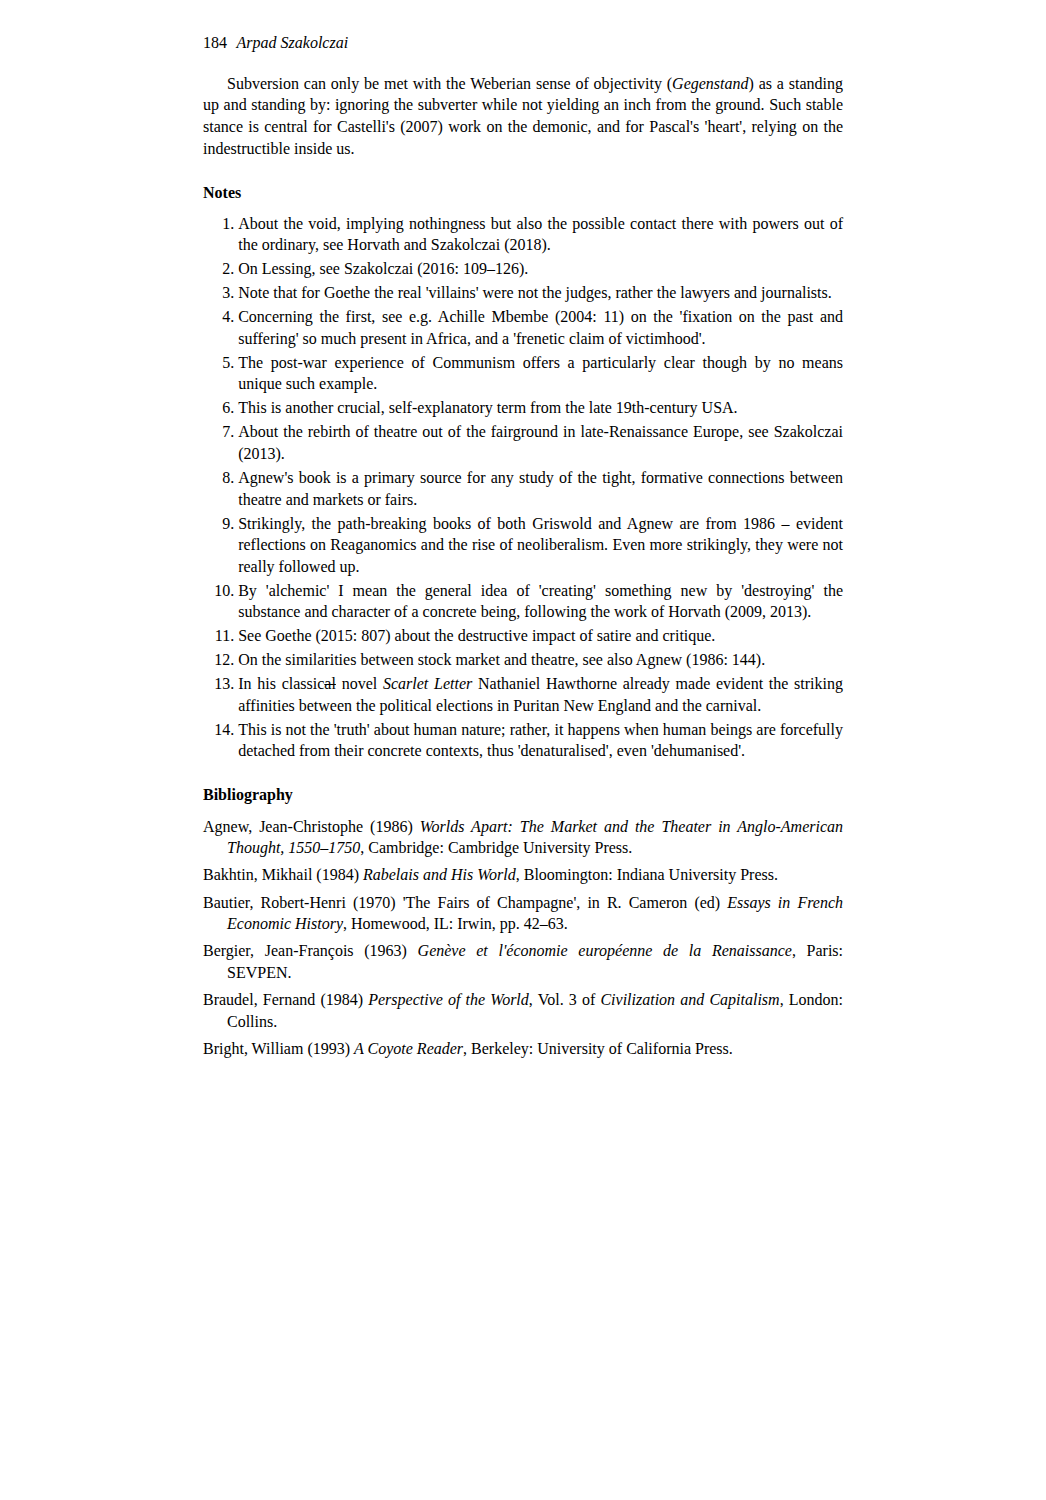184 Arpad Szakolczai
Subversion can only be met with the Weberian sense of objectivity (Gegenstand) as a standing up and standing by: ignoring the subverter while not yielding an inch from the ground. Such stable stance is central for Castelli's (2007) work on the demonic, and for Pascal's 'heart', relying on the indestructible inside us.
Notes
About the void, implying nothingness but also the possible contact there with powers out of the ordinary, see Horvath and Szakolczai (2018).
On Lessing, see Szakolczai (2016: 109–126).
Note that for Goethe the real 'villains' were not the judges, rather the lawyers and journalists.
Concerning the first, see e.g. Achille Mbembe (2004: 11) on the 'fixation on the past and suffering' so much present in Africa, and a 'frenetic claim of victimhood'.
The post-war experience of Communism offers a particularly clear though by no means unique such example.
This is another crucial, self-explanatory term from the late 19th-century USA.
About the rebirth of theatre out of the fairground in late-Renaissance Europe, see Szakolczai (2013).
Agnew's book is a primary source for any study of the tight, formative connections between theatre and markets or fairs.
Strikingly, the path-breaking books of both Griswold and Agnew are from 1986 – evident reflections on Reaganomics and the rise of neoliberalism. Even more strikingly, they were not really followed up.
By 'alchemic' I mean the general idea of 'creating' something new by 'destroying' the substance and character of a concrete being, following the work of Horvath (2009, 2013).
See Goethe (2015: 807) about the destructive impact of satire and critique.
On the similarities between stock market and theatre, see also Agnew (1986: 144).
In his classical novel Scarlet Letter Nathaniel Hawthorne already made evident the striking affinities between the political elections in Puritan New England and the carnival.
This is not the 'truth' about human nature; rather, it happens when human beings are forcefully detached from their concrete contexts, thus 'denaturalised', even 'dehumanised'.
Bibliography
Agnew, Jean-Christophe (1986) Worlds Apart: The Market and the Theater in Anglo-American Thought, 1550–1750, Cambridge: Cambridge University Press.
Bakhtin, Mikhail (1984) Rabelais and His World, Bloomington: Indiana University Press.
Bautier, Robert-Henri (1970) 'The Fairs of Champagne', in R. Cameron (ed) Essays in French Economic History, Homewood, IL: Irwin, pp. 42–63.
Bergier, Jean-François (1963) Genève et l'économie européenne de la Renaissance, Paris: SEVPEN.
Braudel, Fernand (1984) Perspective of the World, Vol. 3 of Civilization and Capitalism, London: Collins.
Bright, William (1993) A Coyote Reader, Berkeley: University of California Press.